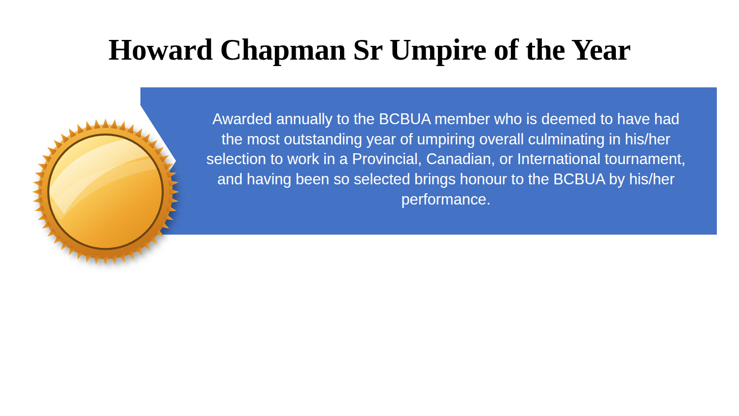Howard Chapman Sr Umpire of the Year
Awarded annually to the BCBUA member who is deemed to have had the most outstanding year of umpiring overall culminating in his/her selection to work in a Provincial, Canadian, or International tournament, and having been so selected brings honour to the BCBUA by his/her performance.